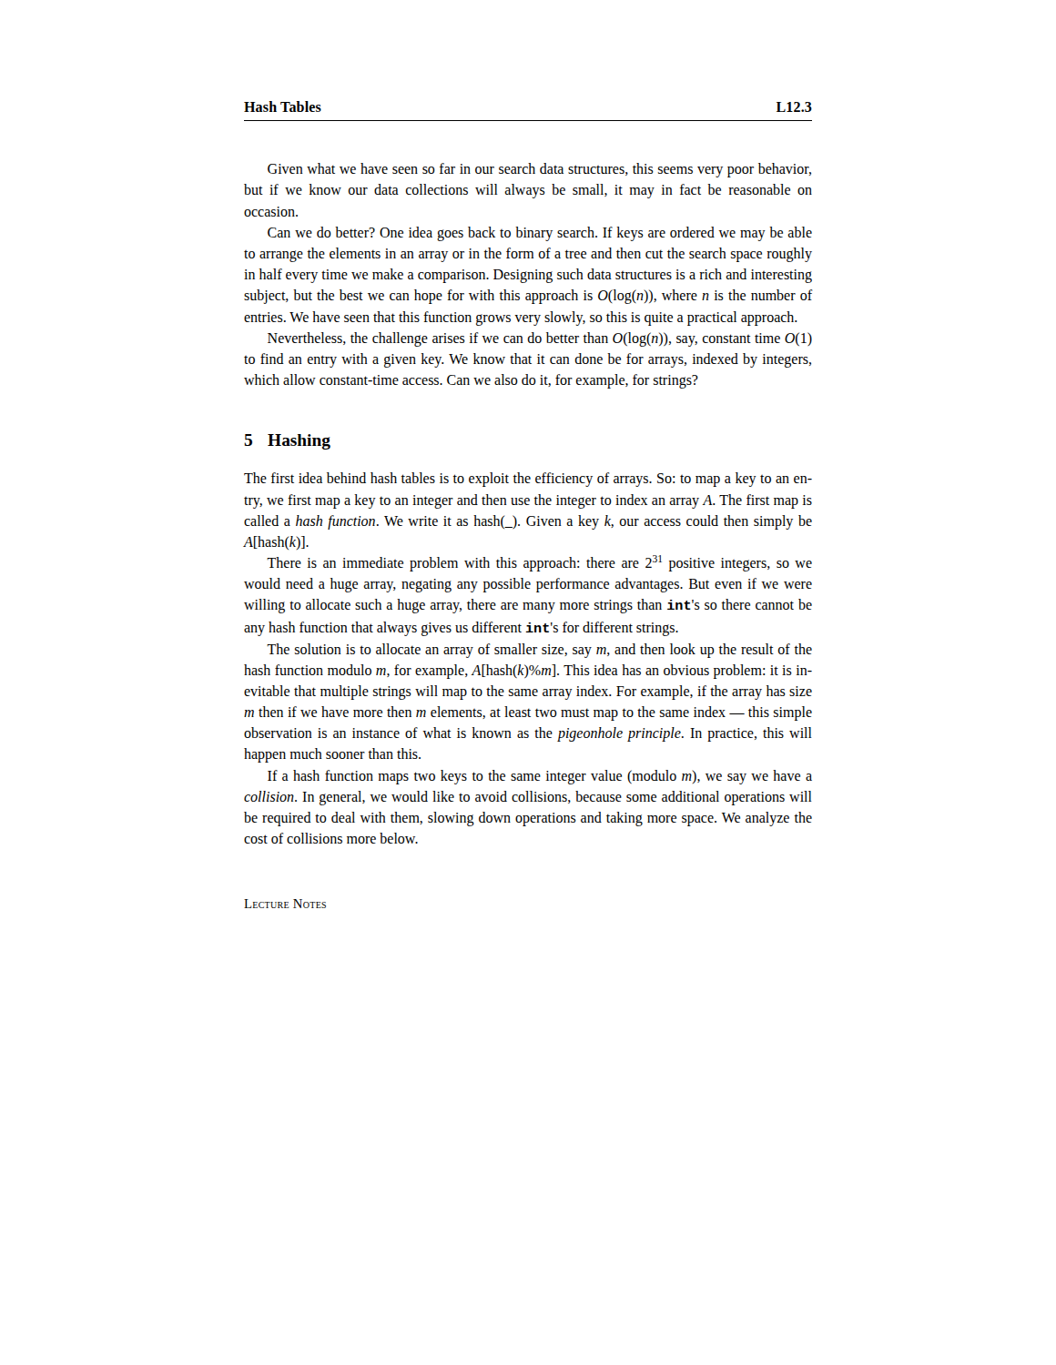Hash Tables L12.3
Given what we have seen so far in our search data structures, this seems very poor behavior, but if we know our data collections will always be small, it may in fact be reasonable on occasion.
Can we do better? One idea goes back to binary search. If keys are ordered we may be able to arrange the elements in an array or in the form of a tree and then cut the search space roughly in half every time we make a comparison. Designing such data structures is a rich and interesting subject, but the best we can hope for with this approach is O(log(n)), where n is the number of entries. We have seen that this function grows very slowly, so this is quite a practical approach.
Nevertheless, the challenge arises if we can do better than O(log(n)), say, constant time O(1) to find an entry with a given key. We know that it can done be for arrays, indexed by integers, which allow constant-time access. Can we also do it, for example, for strings?
5 Hashing
The first idea behind hash tables is to exploit the efficiency of arrays. So: to map a key to an entry, we first map a key to an integer and then use the integer to index an array A. The first map is called a hash function. We write it as hash(_). Given a key k, our access could then simply be A[hash(k)].
There is an immediate problem with this approach: there are 231 positive integers, so we would need a huge array, negating any possible performance advantages. But even if we were willing to allocate such a huge array, there are many more strings than int's so there cannot be any hash function that always gives us different int's for different strings.
The solution is to allocate an array of smaller size, say m, and then look up the result of the hash function modulo m, for example, A[hash(k)%m]. This idea has an obvious problem: it is inevitable that multiple strings will map to the same array index. For example, if the array has size m then if we have more then m elements, at least two must map to the same index — this simple observation is an instance of what is known as the pigeonhole principle. In practice, this will happen much sooner than this.
If a hash function maps two keys to the same integer value (modulo m), we say we have a collision. In general, we would like to avoid collisions, because some additional operations will be required to deal with them, slowing down operations and taking more space. We analyze the cost of collisions more below.
Lecture Notes